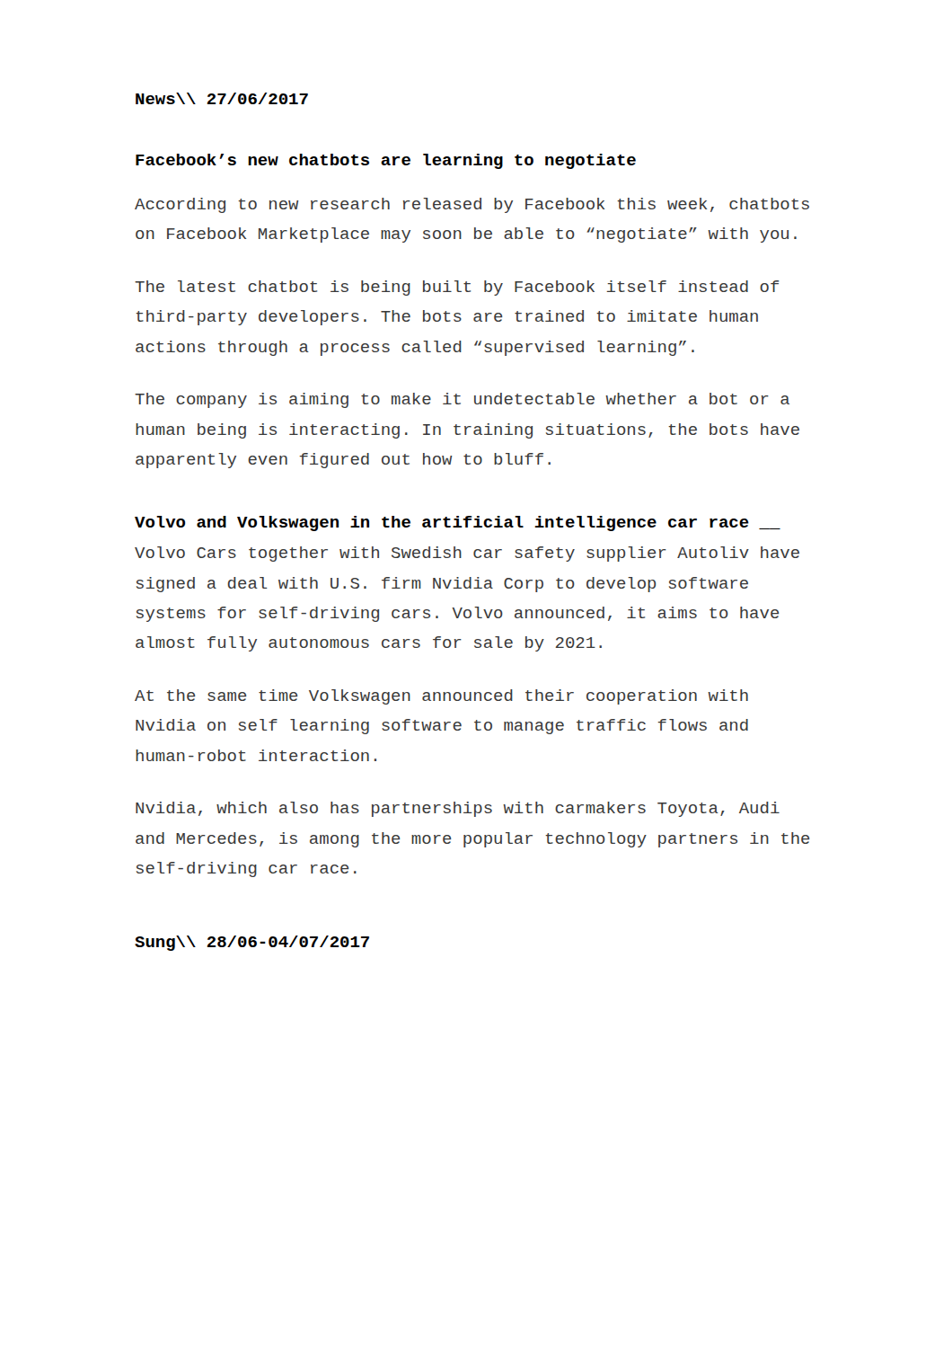News\\ 27/06/2017
Facebook’s new chatbots are learning to negotiate
According to new research released by Facebook this week, chatbots on Facebook Marketplace may soon be able to “negotiate” with you.
The latest chatbot is being built by Facebook itself instead of third-party developers. The bots are trained to imitate human actions through a process called “supervised learning”.
The company is aiming to make it undetectable whether a bot or a human being is interacting. In training situations, the bots have apparently even figured out how to bluff.
Volvo and Volkswagen in the artificial intelligence car race __
Volvo Cars together with Swedish car safety supplier Autoliv have signed a deal with U.S. firm Nvidia Corp to develop software systems for self-driving cars. Volvo announced, it aims to have almost fully autonomous cars for sale by 2021.
At the same time Volkswagen announced their cooperation with Nvidia on self learning software to manage traffic flows and human-robot interaction.
Nvidia, which also has partnerships with carmakers Toyota, Audi and Mercedes, is among the more popular technology partners in the self-driving car race.
Sung\\ 28/06-04/07/2017